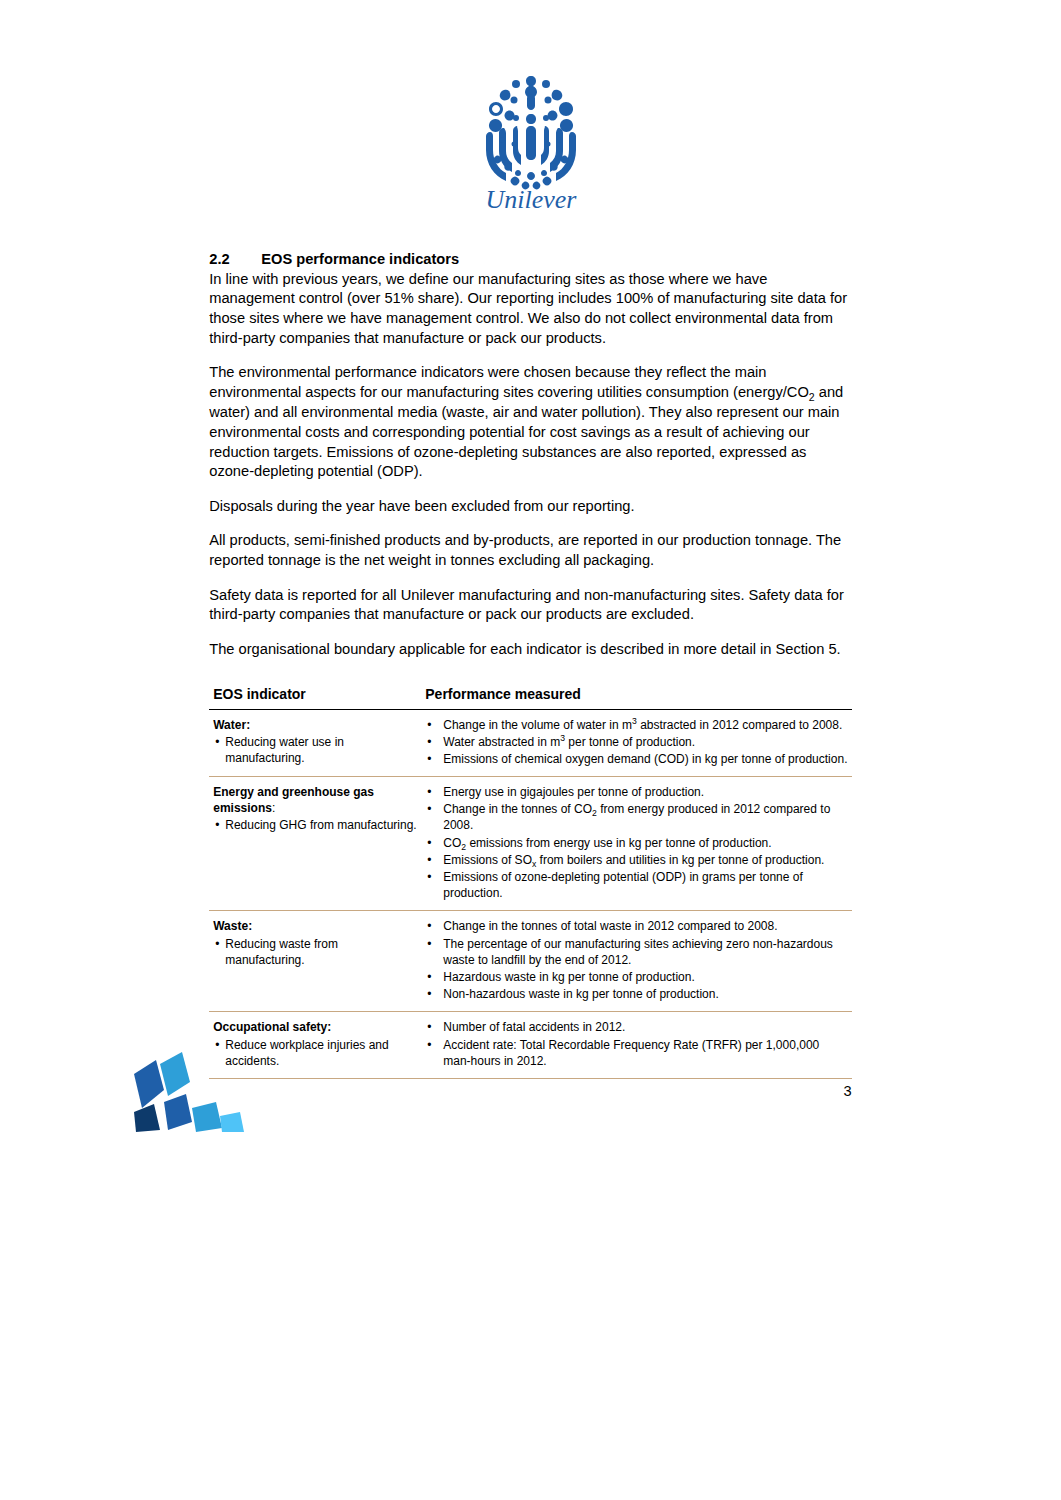Unilever
2.2 EOS performance indicators
In line with previous years, we define our manufacturing sites as those where we have management control (over 51% share). Our reporting includes 100% of manufacturing site data for those sites where we have management control. We also do not collect environmental data from third-party companies that manufacture or pack our products.
The environmental performance indicators were chosen because they reflect the main environmental aspects for our manufacturing sites covering utilities consumption (energy/CO2 and water) and all environmental media (waste, air and water pollution). They also represent our main environmental costs and corresponding potential for cost savings as a result of achieving our reduction targets. Emissions of ozone-depleting substances are also reported, expressed as ozone-depleting potential (ODP).
Disposals during the year have been excluded from our reporting.
All products, semi-finished products and by-products, are reported in our production tonnage. The reported tonnage is the net weight in tonnes excluding all packaging.
Safety data is reported for all Unilever manufacturing and non-manufacturing sites. Safety data for third-party companies that manufacture or pack our products are excluded.
The organisational boundary applicable for each indicator is described in more detail in Section 5.
| EOS indicator | Performance measured |
| --- | --- |
| Water: Reducing water use in manufacturing. | Change in the volume of water in m 3 abstracted in 2012 compared to 2008. Water abstracted in m 3 per tonne of production. Emissions of chemical oxygen demand (COD) in kg per tonne of production. |
| Energy and greenhouse gas emissions : Reducing GHG from manufacturing. | Energy use in gigajoules per tonne of production. Change in the tonnes of CO 2 from energy produced in 2012 compared to 2008. CO 2 emissions from energy use in kg per tonne of production. Emissions of SO x from boilers and utilities in kg per tonne of production. Emissions of ozone-depleting potential (ODP) in grams per tonne of production. |
| Waste: Reducing waste from manufacturing. | Change in the tonnes of total waste in 2012 compared to 2008. The percentage of our manufacturing sites achieving zero non-hazardous waste to landfill by the end of 2012. Hazardous waste in kg per tonne of production. Non-hazardous waste in kg per tonne of production. |
| Occupational safety: Reduce workplace injuries and accidents. | Number of fatal accidents in 2012. Accident rate: Total Recordable Frequency Rate (TRFR) per 1,000,000 man-hours in 2012. |
3